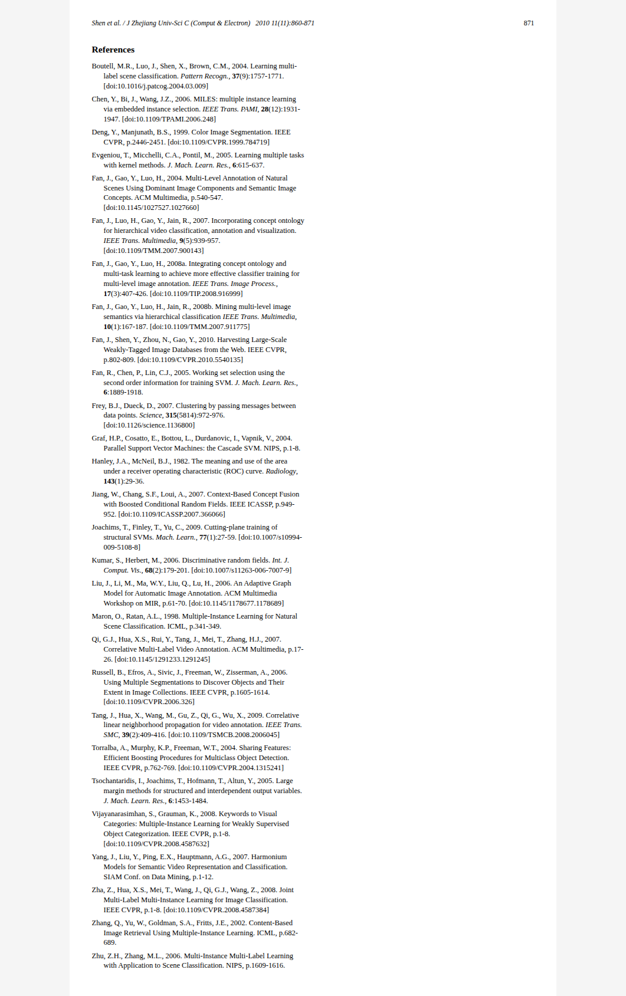Shen et al. / J Zhejiang Univ-Sci C (Comput & Electron) 2010 11(11):860-871 871
References
Boutell, M.R., Luo, J., Shen, X., Brown, C.M., 2004. Learning multi-label scene classification. Pattern Recogn., 37(9):1757-1771. [doi:10.1016/j.patcog.2004.03.009]
Chen, Y., Bi, J., Wang, J.Z., 2006. MILES: multiple instance learning via embedded instance selection. IEEE Trans. PAMI, 28(12):1931-1947. [doi:10.1109/TPAMI.2006.248]
Deng, Y., Manjunath, B.S., 1999. Color Image Segmentation. IEEE CVPR, p.2446-2451. [doi:10.1109/CVPR.1999.784719]
Evgeniou, T., Micchelli, C.A., Pontil, M., 2005. Learning multiple tasks with kernel methods. J. Mach. Learn. Res., 6:615-637.
Fan, J., Gao, Y., Luo, H., 2004. Multi-Level Annotation of Natural Scenes Using Dominant Image Components and Semantic Image Concepts. ACM Multimedia, p.540-547. [doi:10.1145/1027527.1027660]
Fan, J., Luo, H., Gao, Y., Jain, R., 2007. Incorporating concept ontology for hierarchical video classification, annotation and visualization. IEEE Trans. Multimedia, 9(5):939-957. [doi:10.1109/TMM.2007.900143]
Fan, J., Gao, Y., Luo, H., 2008a. Integrating concept ontology and multi-task learning to achieve more effective classifier training for multi-level image annotation. IEEE Trans. Image Process., 17(3):407-426. [doi:10.1109/TIP.2008.916999]
Fan, J., Gao, Y., Luo, H., Jain, R., 2008b. Mining multi-level image semantics via hierarchical classification IEEE Trans. Multimedia, 10(1):167-187. [doi:10.1109/TMM.2007.911775]
Fan, J., Shen, Y., Zhou, N., Gao, Y., 2010. Harvesting Large-Scale Weakly-Tagged Image Databases from the Web. IEEE CVPR, p.802-809. [doi:10.1109/CVPR.2010.5540135]
Fan, R., Chen, P., Lin, C.J., 2005. Working set selection using the second order information for training SVM. J. Mach. Learn. Res., 6:1889-1918.
Frey, B.J., Dueck, D., 2007. Clustering by passing messages between data points. Science, 315(5814):972-976. [doi:10.1126/science.1136800]
Graf, H.P., Cosatto, E., Bottou, L., Durdanovic, I., Vapnik, V., 2004. Parallel Support Vector Machines: the Cascade SVM. NIPS, p.1-8.
Hanley, J.A., McNeil, B.J., 1982. The meaning and use of the area under a receiver operating characteristic (ROC) curve. Radiology, 143(1):29-36.
Jiang, W., Chang, S.F., Loui, A., 2007. Context-Based Concept Fusion with Boosted Conditional Random Fields. IEEE ICASSP, p.949-952. [doi:10.1109/ICASSP.2007.366066]
Joachims, T., Finley, T., Yu, C., 2009. Cutting-plane training of structural SVMs. Mach. Learn., 77(1):27-59. [doi:10.1007/s10994-009-5108-8]
Kumar, S., Herbert, M., 2006. Discriminative random fields. Int. J. Comput. Vis., 68(2):179-201. [doi:10.1007/s11263-006-7007-9]
Liu, J., Li, M., Ma, W.Y., Liu, Q., Lu, H., 2006. An Adaptive Graph Model for Automatic Image Annotation. ACM Multimedia Workshop on MIR, p.61-70. [doi:10.1145/1178677.1178689]
Maron, O., Ratan, A.L., 1998. Multiple-Instance Learning for Natural Scene Classification. ICML, p.341-349.
Qi, G.J., Hua, X.S., Rui, Y., Tang, J., Mei, T., Zhang, H.J., 2007. Correlative Multi-Label Video Annotation. ACM Multimedia, p.17-26. [doi:10.1145/1291233.1291245]
Russell, B., Efros, A., Sivic, J., Freeman, W., Zisserman, A., 2006. Using Multiple Segmentations to Discover Objects and Their Extent in Image Collections. IEEE CVPR, p.1605-1614. [doi:10.1109/CVPR.2006.326]
Tang, J., Hua, X., Wang, M., Gu, Z., Qi, G., Wu, X., 2009. Correlative linear neighborhood propagation for video annotation. IEEE Trans. SMC, 39(2):409-416. [doi:10.1109/TSMCB.2008.2006045]
Torralba, A., Murphy, K.P., Freeman, W.T., 2004. Sharing Features: Efficient Boosting Procedures for Multiclass Object Detection. IEEE CVPR, p.762-769. [doi:10.1109/CVPR.2004.1315241]
Tsochantaridis, I., Joachims, T., Hofmann, T., Altun, Y., 2005. Large margin methods for structured and interdependent output variables. J. Mach. Learn. Res., 6:1453-1484.
Vijayanarasimhan, S., Grauman, K., 2008. Keywords to Visual Categories: Multiple-Instance Learning for Weakly Supervised Object Categorization. IEEE CVPR, p.1-8. [doi:10.1109/CVPR.2008.4587632]
Yang, J., Liu, Y., Ping, E.X., Hauptmann, A.G., 2007. Harmonium Models for Semantic Video Representation and Classification. SIAM Conf. on Data Mining, p.1-12.
Zha, Z., Hua, X.S., Mei, T., Wang, J., Qi, G.J., Wang, Z., 2008. Joint Multi-Label Multi-Instance Learning for Image Classification. IEEE CVPR, p.1-8. [doi:10.1109/CVPR.2008.4587384]
Zhang, Q., Yu, W., Goldman, S.A., Fritts, J.E., 2002. Content-Based Image Retrieval Using Multiple-Instance Learning. ICML, p.682-689.
Zhu, Z.H., Zhang, M.L., 2006. Multi-Instance Multi-Label Learning with Application to Scene Classification. NIPS, p.1609-1616.